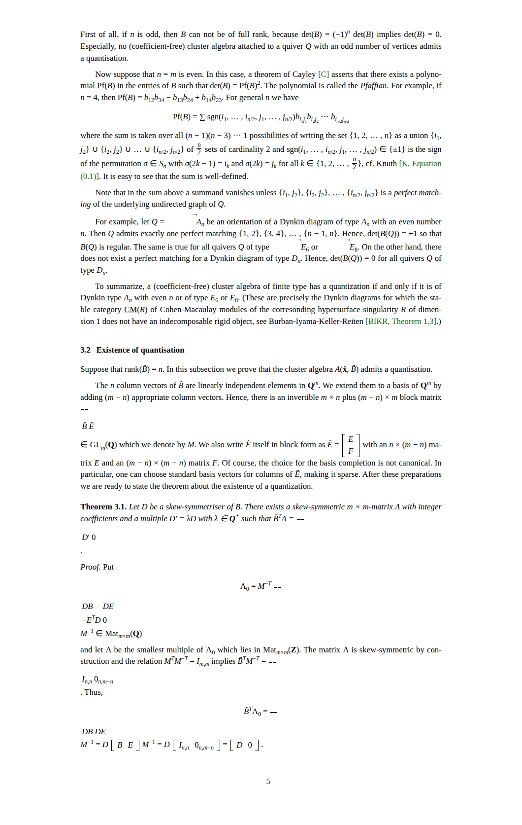First of all, if n is odd, then B can not be of full rank, because det(B) = (−1)n det(B) implies det(B) = 0. Especially, no (coefficient-free) cluster algebra attached to a quiver Q with an odd number of vertices admits a quantisation.
Now suppose that n = m is even. In this case, a theorem of Cayley [C] asserts that there exists a polynomial Pf(B) in the entries of B such that det(B) = Pf(B)2. The polynomial is called the Pfaffian. For example, if n = 4, then Pf(B) = b12b34 − b13b24 + b14b23. For general n we have
Pf(B) = ∑ sgn(i1, … , in/2, j1, … , jn/2)bi1j1bi2j2 ··· bin/2jn/2
where the sum is taken over all (n − 1)(n − 3) ··· 1 possibilities of writing the set {1, 2, … , n} as a union {i1, j2} ∪ {i2, j2} ∪ … ∪ {in/2, jn/2} of n 2 sets of cardinality 2 and sgn(i1, … , in/2, j1, … , jn/2) ∈ {±1} is the sign of the permutation σ ∈ Sn with σ(2k − 1) = ik and σ(2k) = jk for all k ∈ {1, 2, … , n 2}, cf. Knuth [K, Equation (0.1)]. It is easy to see that the sum is well-defined.
Note that in the sum above a summand vanishes unless {i1, j2}, {i2, j2}, … , {in/2, jn/2} is a perfect matching of the underlying undirected graph of Q.
For example, let Q = An be an orientation of a Dynkin diagram of type An with an even number n. Then Q admits exactly one perfect matching {1, 2}, {3, 4}, … , {n − 1, n}. Hence, det(B(Q)) = ±1 so that B(Q) is regular. The same is true for all quivers Q of type E6 or E8. On the other hand, there does not exist a perfect matching for a Dynkin diagram of type Dn. Hence, det(B(Q)) = 0 for all quivers Q of type Dn.
To summarize, a (coefficient-free) cluster algebra of finite type has a quantization if and only if it is of Dynkin type An with even n or of type E6 or E8. (These are precisely the Dynkin diagrams for which the stable category CM(R) of Cohen-Macaulay modules of the corresonding hypersurface singularity R of dimension 1 does not have an indecomposable rigid object, see Burban-Iyama-Keller-Reiten [BIKR, Theorem 1.3].)
3.2 Existence of quantisation
Suppose that rank(B̃) = n. In this subsection we prove that the cluster algebra A(x̃, B̃) admits a quantisation.
The n column vectors of B̃ are linearly independent elements in Qm. We extend them to a basis of Qm by adding (m − n) appropriate column vectors. Hence, there is an invertible m × n plus (m − n) × m block matrix
| B̃ | Ẽ |
∈ GLm(Q) which we denote by M. We also write Ẽ itself in block form as Ẽ =
| E |
| F |
with an n × (m − n) matrix E and an (m − n) × (m − n) matrix F. Of course, the choice for the basis completion is not canonical. In particular, one can choose standard basis vectors for columns of Ẽ, making it sparse. After these preparations we are ready to state the theorem about the existence of a quantization.
Theorem 3.1. Let D be a skew-symmetriser of B. There exists a skew-symmetric m × m-matrix Λ with integer coefficients and a multiple D′ = λD with λ ∈ Q+ such that B̃TΛ =
| D ′ | 0 |
.
Proof. Put
Λ0 = M−T
| DB | DE |
| − E T D | 0 |
M−1 ∈ Matm×m(Q)
and let Λ be the smallest multiple of Λ0 which lies in Matm×m(Z). The matrix Λ is skew-symmetric by construction and the relation MTM−T = Im,m implies B̃TM−T =
| I n , n | 0 n , m − n |
. Thus,
B̃TΛ0 =
| DB | DE |
M−1 = D
| B | E |
M−1 = D
| I n , n | 0 n , m − n |
=
| D | 0 |
.
5